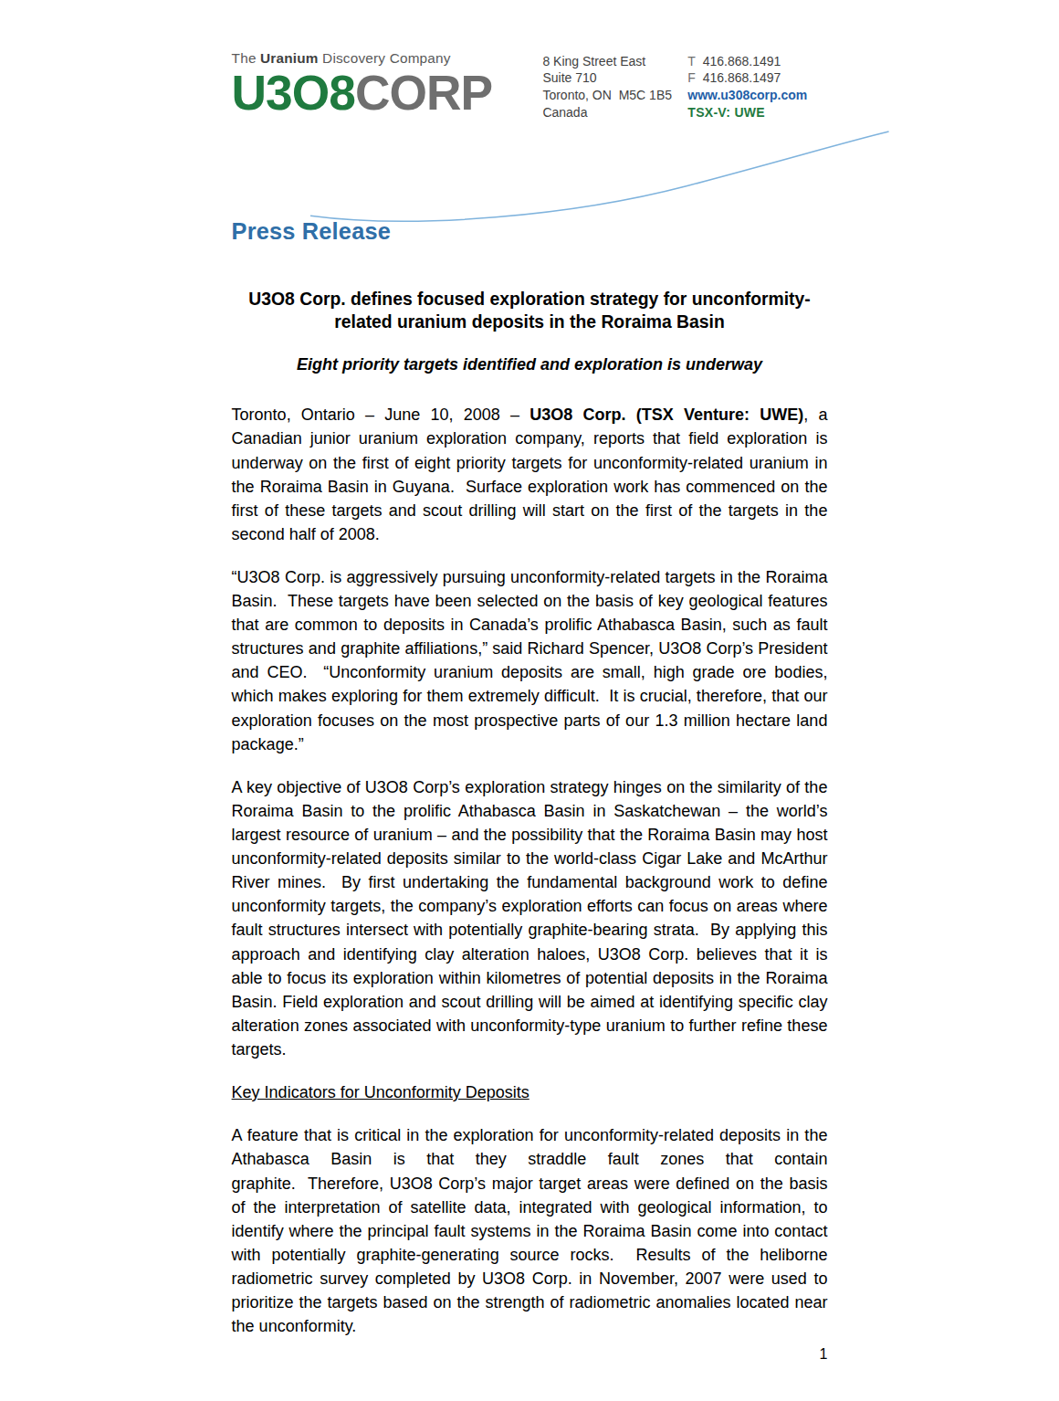The Uranium Discovery Company
U3O8 CORP
| 8 King Street East | T 416.868.1491 |
| Suite 710 | F 416.868.1497 |
| Toronto, ON M5C 1B5 | www.u308corp.com |
| Canada | TSX-V: UWE |
Press Release
U3O8 Corp. defines focused exploration strategy for unconformity-
related uranium deposits in the Roraima Basin
Eight priority targets identified and exploration is underway
Toronto, Ontario – June 10, 2008 – U3O8 Corp. (TSX Venture: UWE), a Canadian junior uranium exploration company, reports that field exploration is underway on the first of eight priority targets for unconformity-related uranium in the Roraima Basin in Guyana. Surface exploration work has commenced on the first of these targets and scout drilling will start on the first of the targets in the second half of 2008.
“U3O8 Corp. is aggressively pursuing unconformity-related targets in the Roraima Basin. These targets have been selected on the basis of key geological features that are common to deposits in Canada’s prolific Athabasca Basin, such as fault structures and graphite affiliations,” said Richard Spencer, U3O8 Corp’s President and CEO. “Unconformity uranium deposits are small, high grade ore bodies, which makes exploring for them extremely difficult. It is crucial, therefore, that our exploration focuses on the most prospective parts of our 1.3 million hectare land package.”
A key objective of U3O8 Corp’s exploration strategy hinges on the similarity of the Roraima Basin to the prolific Athabasca Basin in Saskatchewan – the world’s largest resource of uranium – and the possibility that the Roraima Basin may host unconformity-related deposits similar to the world-class Cigar Lake and McArthur River mines. By first undertaking the fundamental background work to define unconformity targets, the company’s exploration efforts can focus on areas where fault structures intersect with potentially graphite-bearing strata. By applying this approach and identifying clay alteration haloes, U3O8 Corp. believes that it is able to focus its exploration within kilometres of potential deposits in the Roraima Basin. Field exploration and scout drilling will be aimed at identifying specific clay alteration zones associated with unconformity-type uranium to further refine these targets.
Key Indicators for Unconformity Deposits
A feature that is critical in the exploration for unconformity-related deposits in the Athabasca Basin is that they straddle fault zones that contain graphite. Therefore, U3O8 Corp’s major target areas were defined on the basis of the interpretation of satellite data, integrated with geological information, to identify where the principal fault systems in the Roraima Basin come into contact with potentially graphite-generating source rocks. Results of the heliborne radiometric survey completed by U3O8 Corp. in November, 2007 were used to prioritize the targets based on the strength of radiometric anomalies located near the unconformity.
1